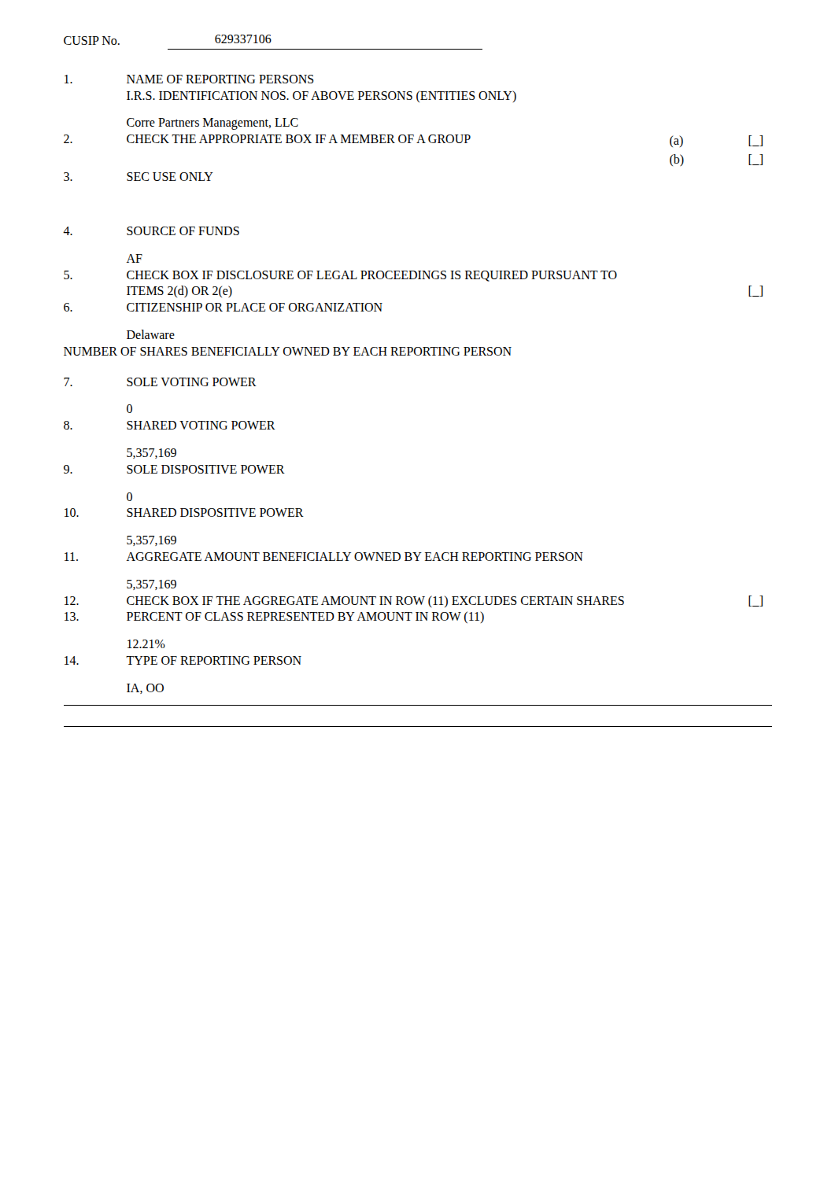CUSIP No. 629337106
| 1. | NAME OF REPORTING PERSONS I.R.S. IDENTIFICATION NOS. OF ABOVE PERSONS (ENTITIES ONLY) Corre Partners Management, LLC |
| 2. | CHECK THE APPROPRIATE BOX IF A MEMBER OF A GROUP | (a) (b) | [_] [_] |
| 3. | SEC USE ONLY |
| 4. | SOURCE OF FUNDS AF |
| 5. | CHECK BOX IF DISCLOSURE OF LEGAL PROCEEDINGS IS REQUIRED PURSUANT TO ITEMS 2(d) OR 2(e) | [_] |
| 6. | CITIZENSHIP OR PLACE OF ORGANIZATION Delaware |
| | NUMBER OF SHARES BENEFICIALLY OWNED BY EACH REPORTING PERSON |
| 7. | SOLE VOTING POWER 0 |
| 8. | SHARED VOTING POWER 5,357,169 |
| 9. | SOLE DISPOSITIVE POWER 0 |
| 10. | SHARED DISPOSITIVE POWER 5,357,169 |
| 11. | AGGREGATE AMOUNT BENEFICIALLY OWNED BY EACH REPORTING PERSON 5,357,169 |
| 12. | CHECK BOX IF THE AGGREGATE AMOUNT IN ROW (11) EXCLUDES CERTAIN SHARES | [_] |
| 13. | PERCENT OF CLASS REPRESENTED BY AMOUNT IN ROW (11) 12.21% |
| 14. | TYPE OF REPORTING PERSON IA, OO |